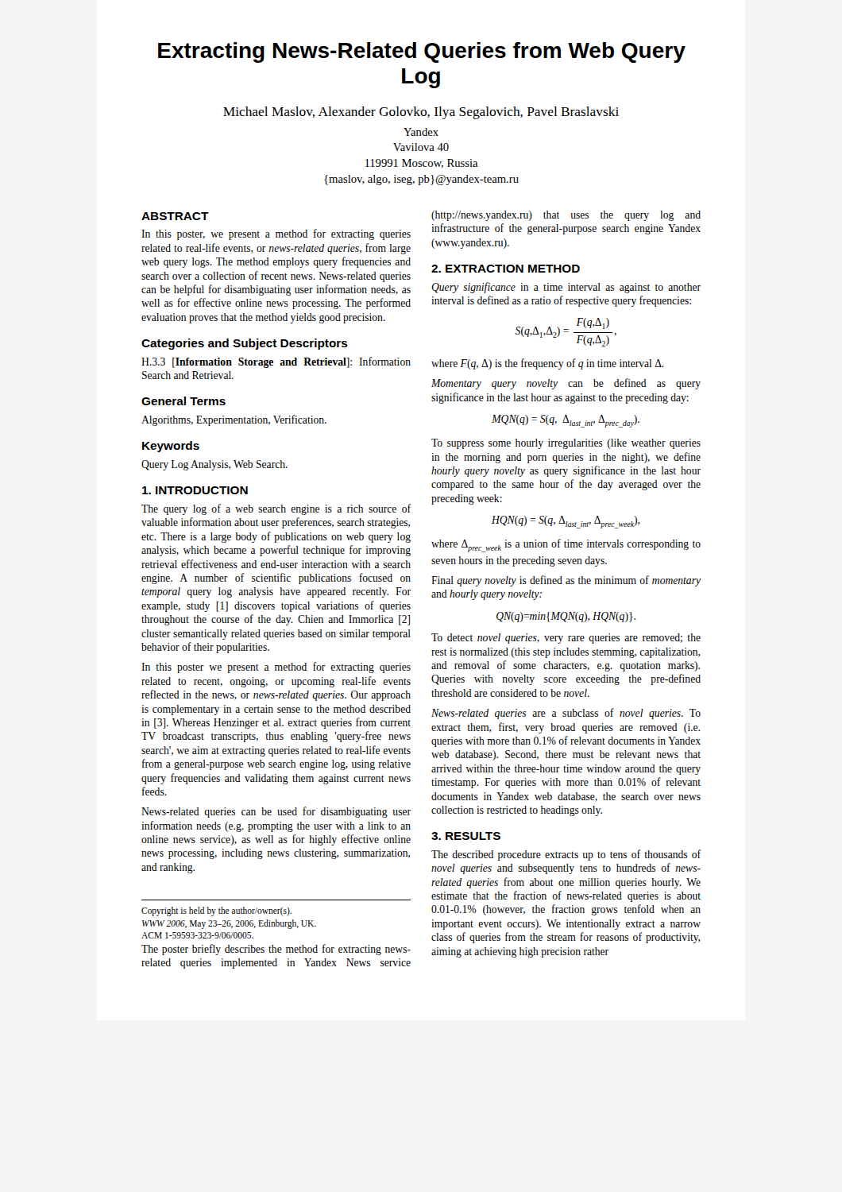Extracting News-Related Queries from Web Query Log
Michael Maslov, Alexander Golovko, Ilya Segalovich, Pavel Braslavski
Yandex
Vavilova 40
119991 Moscow, Russia
{maslov, algo, iseg, pb}@yandex-team.ru
ABSTRACT
In this poster, we present a method for extracting queries related to real-life events, or news-related queries, from large web query logs. The method employs query frequencies and search over a collection of recent news. News-related queries can be helpful for disambiguating user information needs, as well as for effective online news processing. The performed evaluation proves that the method yields good precision.
Categories and Subject Descriptors
H.3.3 [Information Storage and Retrieval]: Information Search and Retrieval.
General Terms
Algorithms, Experimentation, Verification.
Keywords
Query Log Analysis, Web Search.
1. INTRODUCTION
The query log of a web search engine is a rich source of valuable information about user preferences, search strategies, etc. There is a large body of publications on web query log analysis, which became a powerful technique for improving retrieval effectiveness and end-user interaction with a search engine. A number of scientific publications focused on temporal query log analysis have appeared recently. For example, study [1] discovers topical variations of queries throughout the course of the day. Chien and Immorlica [2] cluster semantically related queries based on similar temporal behavior of their popularities.
In this poster we present a method for extracting queries related to recent, ongoing, or upcoming real-life events reflected in the news, or news-related queries. Our approach is complementary in a certain sense to the method described in [3]. Whereas Henzinger et al. extract queries from current TV broadcast transcripts, thus enabling 'query-free news search', we aim at extracting queries related to real-life events from a general-purpose web search engine log, using relative query frequencies and validating them against current news feeds.
News-related queries can be used for disambiguating user information needs (e.g. prompting the user with a link to an online news service), as well as for highly effective online news processing, including news clustering, summarization, and ranking.
Copyright is held by the author/owner(s).
WWW 2006, May 23–26, 2006, Edinburgh, UK.
ACM 1-59593-323-9/06/0005.
The poster briefly describes the method for extracting news-related queries implemented in Yandex News service (http://news.yandex.ru) that uses the query log and infrastructure of the general-purpose search engine Yandex (www.yandex.ru).
2. EXTRACTION METHOD
Query significance in a time interval as against to another interval is defined as a ratio of respective query frequencies:
S(q,Δ1,Δ2) = F(q,Δ1) F(q,Δ2),
where F(q, Δ) is the frequency of q in time interval Δ.
Momentary query novelty can be defined as query significance in the last hour as against to the preceding day:
MQN(q) = S(q, Δlast_int, Δprec_day).
To suppress some hourly irregularities (like weather queries in the morning and porn queries in the night), we define hourly query novelty as query significance in the last hour compared to the same hour of the day averaged over the preceding week:
HQN(q) = S(q, Δlast_int, Δprec_week),
where Δprec_week is a union of time intervals corresponding to seven hours in the preceding seven days.
Final query novelty is defined as the minimum of momentary and hourly query novelty:
QN(q)=min{MQN(q), HQN(q)}.
To detect novel queries, very rare queries are removed; the rest is normalized (this step includes stemming, capitalization, and removal of some characters, e.g. quotation marks). Queries with novelty score exceeding the pre-defined threshold are considered to be novel.
News-related queries are a subclass of novel queries. To extract them, first, very broad queries are removed (i.e. queries with more than 0.1% of relevant documents in Yandex web database). Second, there must be relevant news that arrived within the three-hour time window around the query timestamp. For queries with more than 0.01% of relevant documents in Yandex web database, the search over news collection is restricted to headings only.
3. RESULTS
The described procedure extracts up to tens of thousands of novel queries and subsequently tens to hundreds of news-related queries from about one million queries hourly. We estimate that the fraction of news-related queries is about 0.01-0.1% (however, the fraction grows tenfold when an important event occurs). We intentionally extract a narrow class of queries from the stream for reasons of productivity, aiming at achieving high precision rather